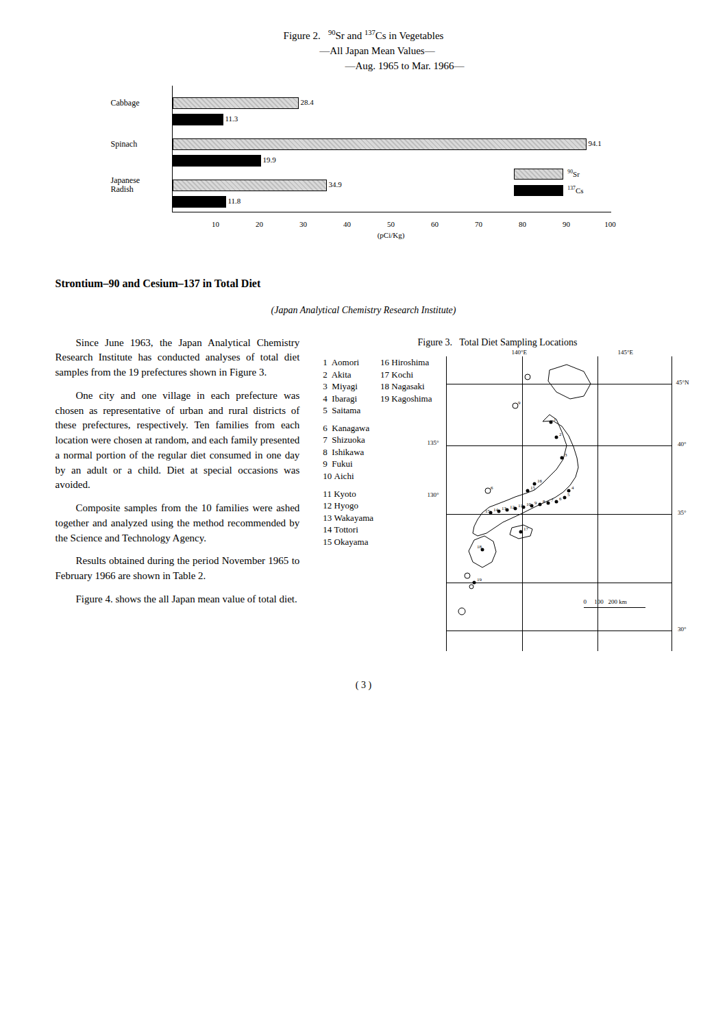Figure 2. 90Sr and 137Cs in Vegetables —All Japan Mean Values— —Aug. 1965 to Mar. 1966—
Cabbage
28.4
11.3
Spinach
94.1
19.9
Japanese
Radish
34.9
11.8
90Sr
137Cs
10 20 30 40 50 60 70 80 90 100 (pCi/Kg)
Strontium–90 and Cesium–137 in Total Diet
(Japan Analytical Chemistry Research Institute)
Since June 1963, the Japan Analytical Chemistry Research Institute has conducted analyses of total diet samples from the 19 prefectures shown in Figure 3.
One city and one village in each prefecture was chosen as representative of urban and rural districts of these prefectures, respectively. Ten families from each location were chosen at random, and each family presented a normal portion of the regular diet consumed in one day by an adult or a child. Diet at special occasions was avoided.
Composite samples from the 10 families were ashed together and analyzed using the method recommended by the Science and Technology Agency.
Results obtained during the period November 1965 to February 1966 are shown in Table 2.
Figure 4. shows the all Japan mean value of total diet.
Figure 3. Total Diet Sampling Locations
1 Aomori
2 Akita
3 Miyagi
4 Ibaragi
5 Saitama
6 Kanagawa
7 Shizuoka
8 Ishikawa
9 Fukui
10 Aichi
11 Kyoto
12 Hyogo
13 Wakayama
14 Tottori
15 Okayama
16 Hiroshima
17 Kochi
18 Nagasaki
19 Kagoshima
140°E 145°E 45°N 40° 35° 30° 135° 130° 0 100 200 km
1 2 3 4 5 6 7 8 9 10 11 12 13 14 15 17 18 19 16 15 9 6
( 3 )